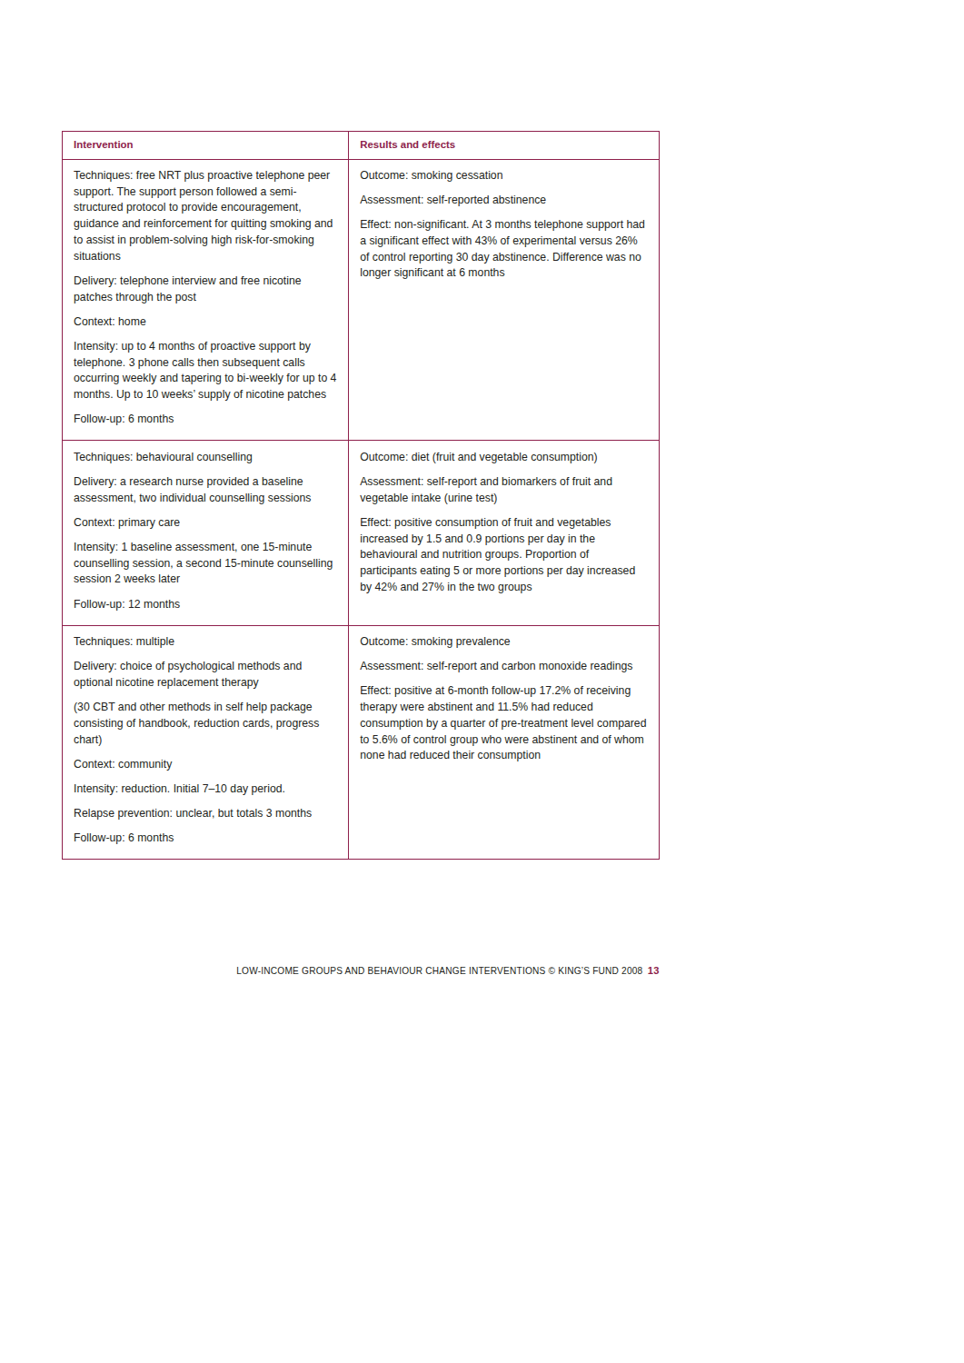| Intervention | Results and effects |
| --- | --- |
| Techniques: free NRT plus proactive telephone peer support. The support person followed a semi-structured protocol to provide encouragement, guidance and reinforcement for quitting smoking and to assist in problem-solving high risk-for-smoking situations Delivery: telephone interview and free nicotine patches through the post Context: home Intensity: up to 4 months of proactive support by telephone. 3 phone calls then subsequent calls occurring weekly and tapering to bi-weekly for up to 4 months. Up to 10 weeks’ supply of nicotine patches Follow-up: 6 months | Outcome: smoking cessation Assessment: self-reported abstinence Effect: non-significant. At 3 months telephone support had a significant effect with 43% of experimental versus 26% of control reporting 30 day abstinence. Difference was no longer significant at 6 months |
| Techniques: behavioural counselling Delivery: a research nurse provided a baseline assessment, two individual counselling sessions Context: primary care Intensity: 1 baseline assessment, one 15-minute counselling session, a second 15-minute counselling session 2 weeks later Follow-up: 12 months | Outcome: diet (fruit and vegetable consumption) Assessment: self-report and biomarkers of fruit and vegetable intake (urine test) Effect: positive consumption of fruit and vegetables increased by 1.5 and 0.9 portions per day in the behavioural and nutrition groups. Proportion of participants eating 5 or more portions per day increased by 42% and 27% in the two groups |
| Techniques: multiple Delivery: choice of psychological methods and optional nicotine replacement therapy (30 CBT and other methods in self help package consisting of handbook, reduction cards, progress chart) Context: community Intensity: reduction. Initial 7–10 day period. Relapse prevention: unclear, but totals 3 months Follow-up: 6 months | Outcome: smoking prevalence Assessment: self-report and carbon monoxide readings Effect: positive at 6-month follow-up 17.2% of receiving therapy were abstinent and 11.5% had reduced consumption by a quarter of pre-treatment level compared to 5.6% of control group who were abstinent and of whom none had reduced their consumption |
LOW-INCOME GROUPS AND BEHAVIOUR CHANGE INTERVENTIONS © KING’S FUND 200813